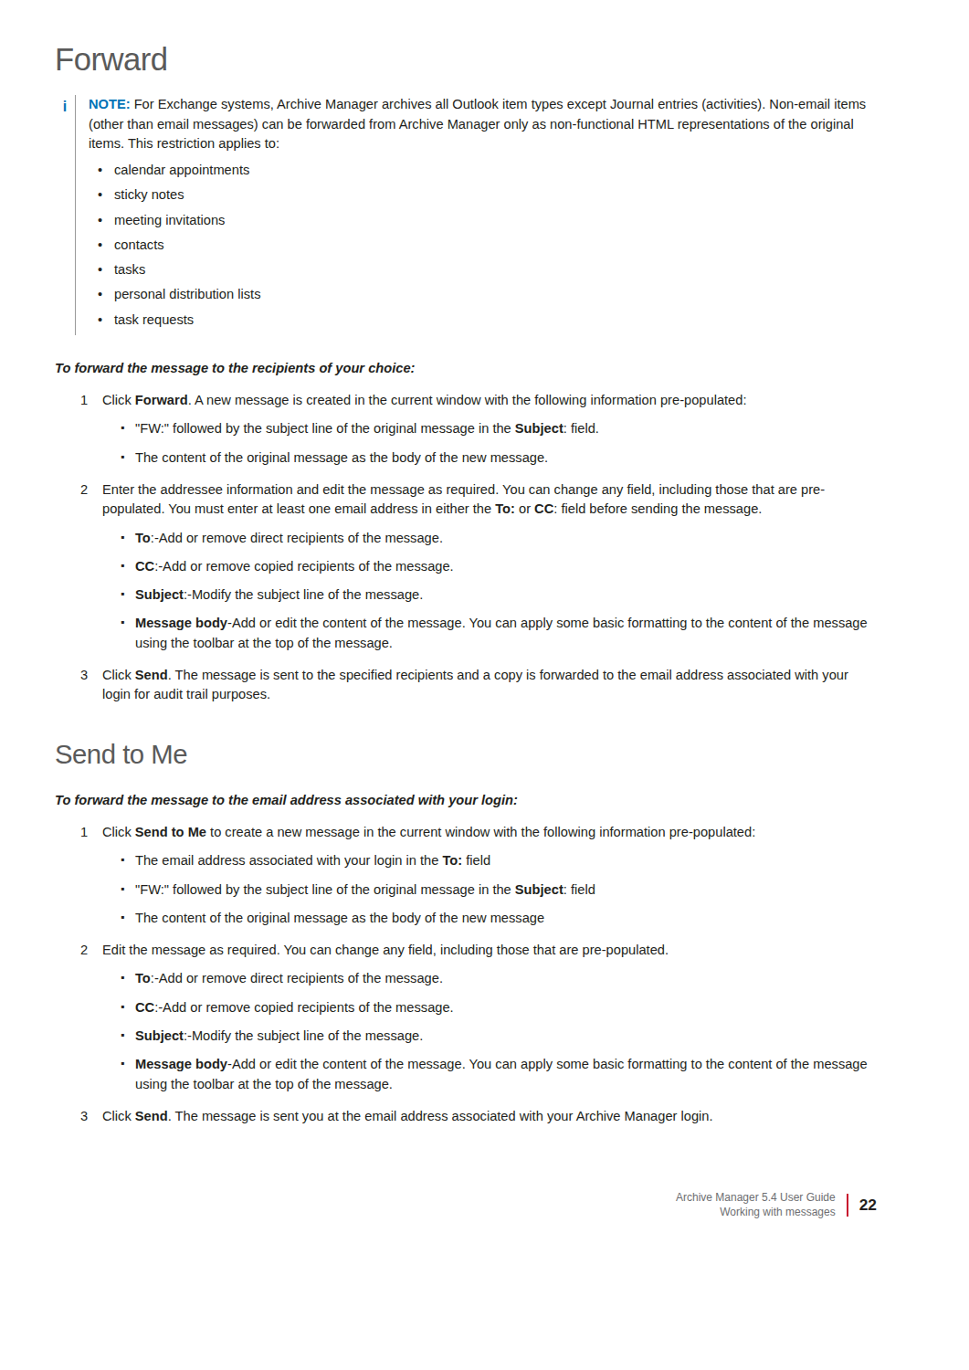Forward
i
NOTE: For Exchange systems, Archive Manager archives all Outlook item types except Journal entries (activities). Non-email items (other than email messages) can be forwarded from Archive Manager only as non-functional HTML representations of the original items. This restriction applies to:
calendar appointments
sticky notes
meeting invitations
contacts
tasks
personal distribution lists
task requests
To forward the message to the recipients of your choice:
Click Forward. A new message is created in the current window with the following information pre-populated:
"FW:" followed by the subject line of the original message in the Subject: field.
The content of the original message as the body of the new message.
Enter the addressee information and edit the message as required. You can change any field, including those that are pre-populated. You must enter at least one email address in either the To: or CC: field before sending the message.
To:-Add or remove direct recipients of the message.
CC:-Add or remove copied recipients of the message.
Subject:-Modify the subject line of the message.
Message body-Add or edit the content of the message. You can apply some basic formatting to the content of the message using the toolbar at the top of the message.
Click Send. The message is sent to the specified recipients and a copy is forwarded to the email address associated with your login for audit trail purposes.
Send to Me
To forward the message to the email address associated with your login:
Click Send to Me to create a new message in the current window with the following information pre-populated:
The email address associated with your login in the To: field
"FW:" followed by the subject line of the original message in the Subject: field
The content of the original message as the body of the new message
Edit the message as required. You can change any field, including those that are pre-populated.
To:-Add or remove direct recipients of the message.
CC:-Add or remove copied recipients of the message.
Subject:-Modify the subject line of the message.
Message body-Add or edit the content of the message. You can apply some basic formatting to the content of the message using the toolbar at the top of the message.
Click Send. The message is sent you at the email address associated with your Archive Manager login.
Archive Manager 5.4 User Guide
Working with messages
22